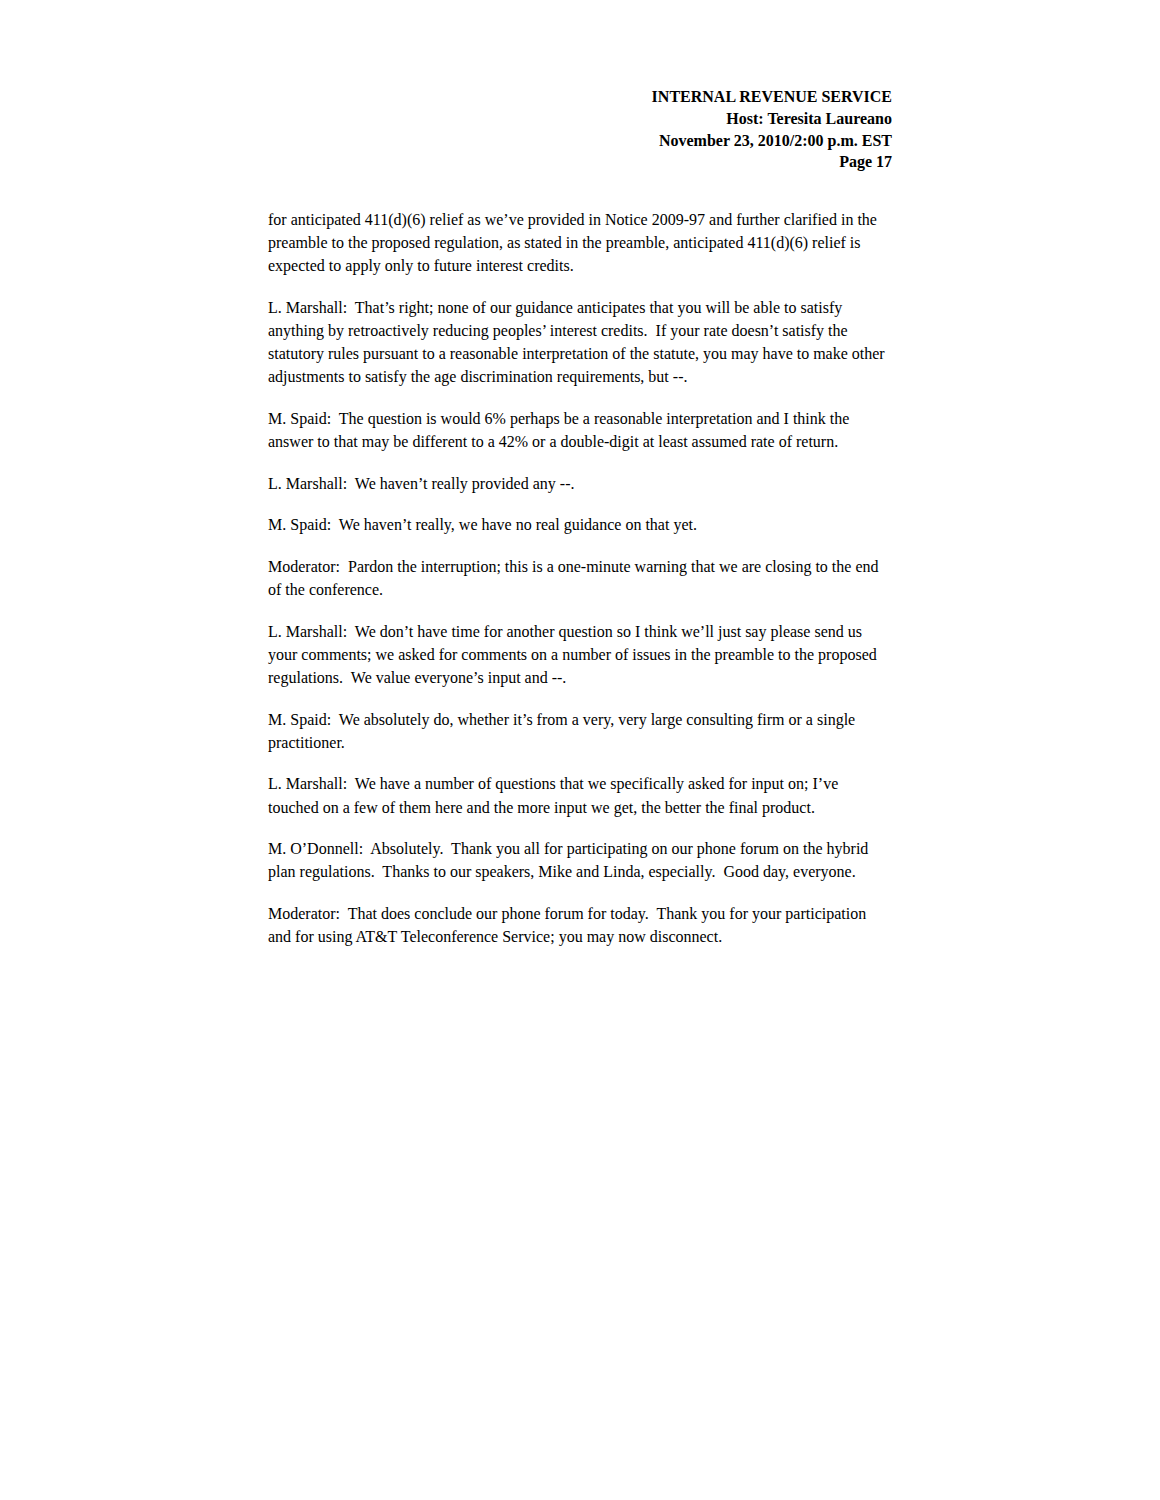INTERNAL REVENUE SERVICE
Host: Teresita Laureano
November 23, 2010/2:00 p.m. EST
Page 17
for anticipated 411(d)(6) relief as we’ve provided in Notice 2009-97 and further clarified in the preamble to the proposed regulation, as stated in the preamble, anticipated 411(d)(6) relief is expected to apply only to future interest credits.
L. Marshall: That’s right; none of our guidance anticipates that you will be able to satisfy anything by retroactively reducing peoples’ interest credits. If your rate doesn’t satisfy the statutory rules pursuant to a reasonable interpretation of the statute, you may have to make other adjustments to satisfy the age discrimination requirements, but --.
M. Spaid: The question is would 6% perhaps be a reasonable interpretation and I think the answer to that may be different to a 42% or a double-digit at least assumed rate of return.
L. Marshall: We haven’t really provided any --.
M. Spaid: We haven’t really, we have no real guidance on that yet.
Moderator: Pardon the interruption; this is a one-minute warning that we are closing to the end of the conference.
L. Marshall: We don’t have time for another question so I think we’ll just say please send us your comments; we asked for comments on a number of issues in the preamble to the proposed regulations. We value everyone’s input and --.
M. Spaid: We absolutely do, whether it’s from a very, very large consulting firm or a single practitioner.
L. Marshall: We have a number of questions that we specifically asked for input on; I’ve touched on a few of them here and the more input we get, the better the final product.
M. O’Donnell: Absolutely. Thank you all for participating on our phone forum on the hybrid plan regulations. Thanks to our speakers, Mike and Linda, especially. Good day, everyone.
Moderator: That does conclude our phone forum for today. Thank you for your participation and for using AT&T Teleconference Service; you may now disconnect.